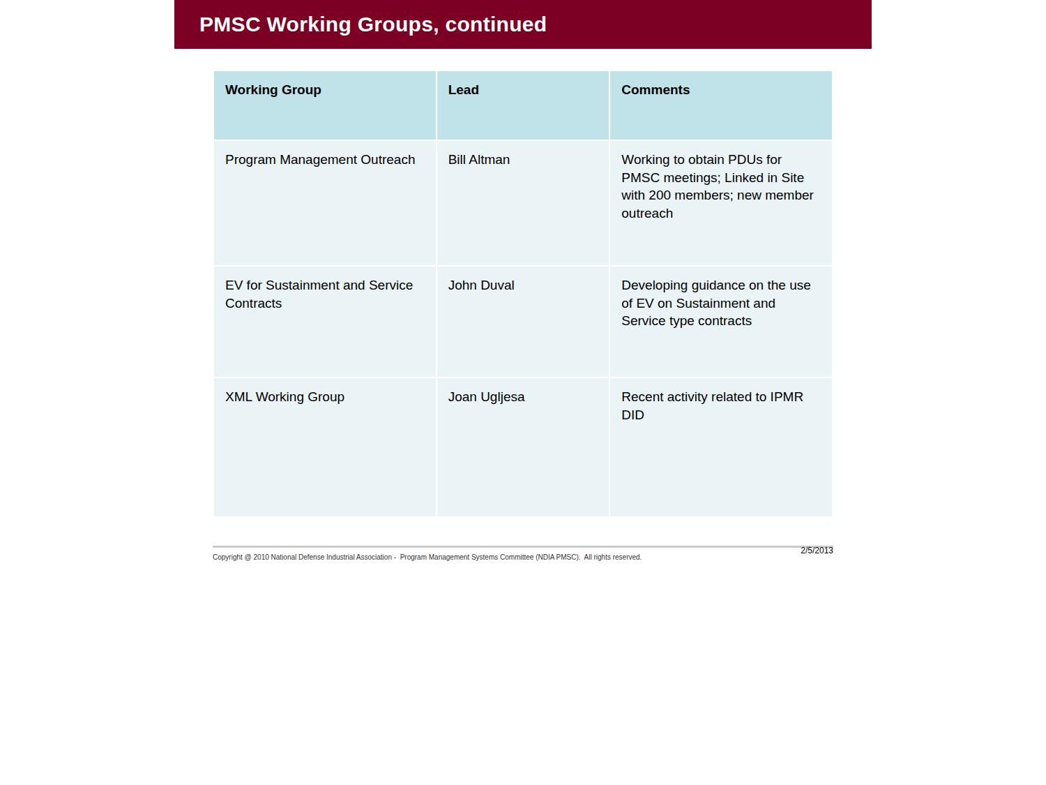PMSC Working Groups, continued
| Working Group | Lead | Comments |
| --- | --- | --- |
| Program Management Outreach | Bill Altman | Working to obtain PDUs for PMSC meetings; Linked in Site with 200 members; new member outreach |
| EV for Sustainment and Service Contracts | John Duval | Developing guidance on the use of EV on Sustainment and Service type contracts |
| XML Working Group | Joan Ugljesa | Recent activity related to IPMR DID |
Copyright @ 2010 National Defense Industrial Association - Program Management Systems Committee (NDIA PMSC). All rights reserved.
2/5/2013